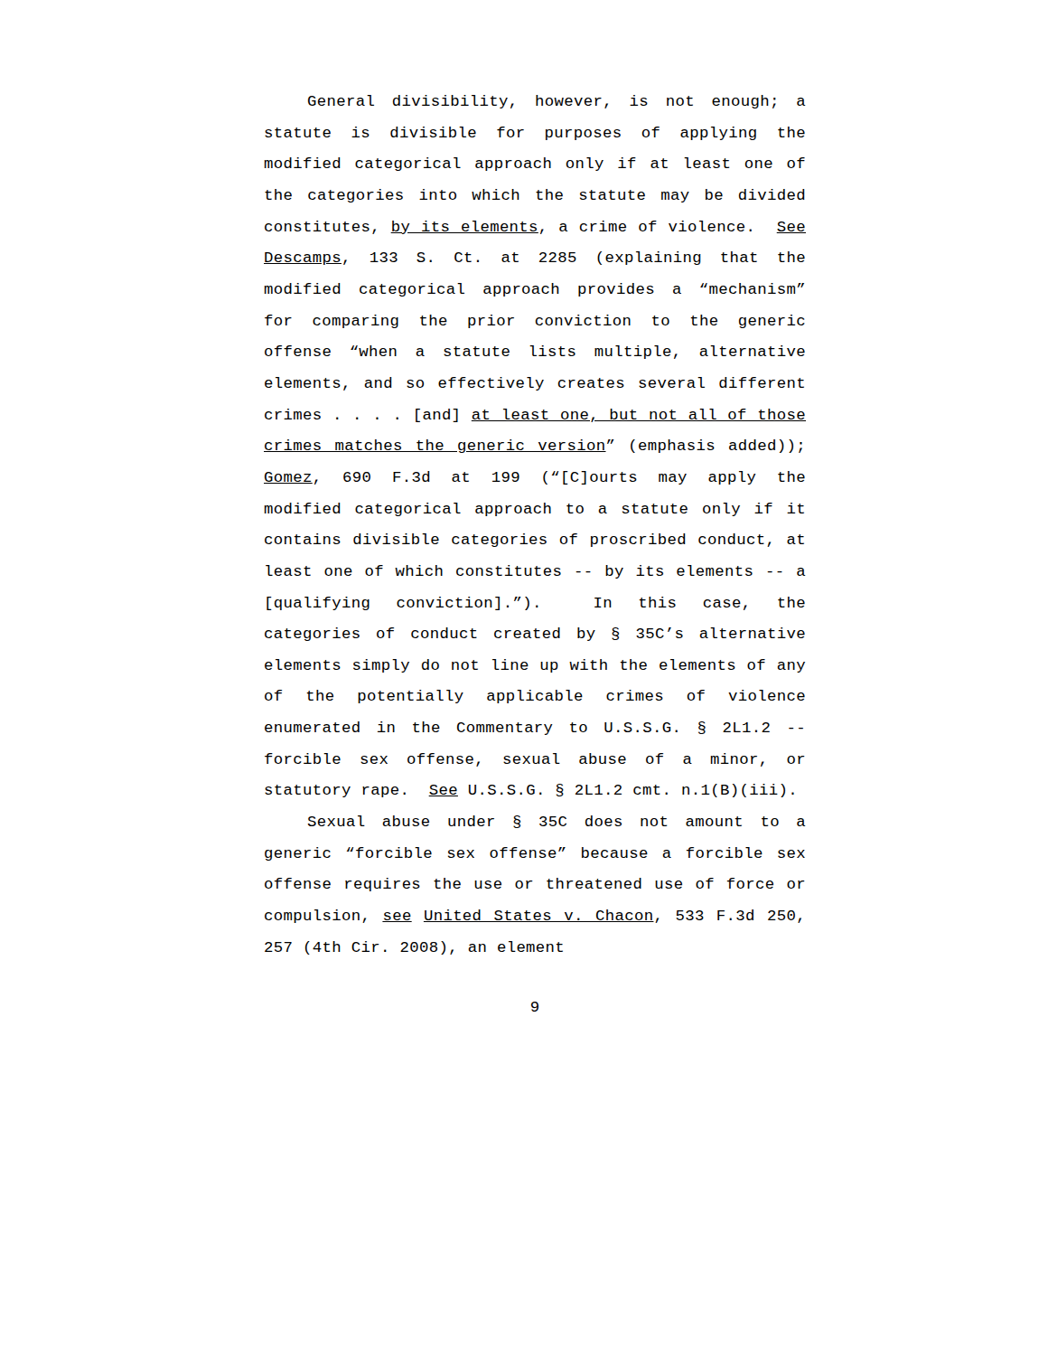General divisibility, however, is not enough; a statute is divisible for purposes of applying the modified categorical approach only if at least one of the categories into which the statute may be divided constitutes, by its elements, a crime of violence. See Descamps, 133 S. Ct. at 2285 (explaining that the modified categorical approach provides a “mechanism” for comparing the prior conviction to the generic offense “when a statute lists multiple, alternative elements, and so effectively creates several different crimes . . . . [and] at least one, but not all of those crimes matches the generic version” (emphasis added)); Gomez, 690 F.3d at 199 (“[C]ourts may apply the modified categorical approach to a statute only if it contains divisible categories of proscribed conduct, at least one of which constitutes -- by its elements -- a [qualifying conviction].”). In this case, the categories of conduct created by § 35C’s alternative elements simply do not line up with the elements of any of the potentially applicable crimes of violence enumerated in the Commentary to U.S.S.G. § 2L1.2 -- forcible sex offense, sexual abuse of a minor, or statutory rape. See U.S.S.G. § 2L1.2 cmt. n.1(B)(iii).
Sexual abuse under § 35C does not amount to a generic “forcible sex offense” because a forcible sex offense requires the use or threatened use of force or compulsion, see United States v. Chacon, 533 F.3d 250, 257 (4th Cir. 2008), an element
9